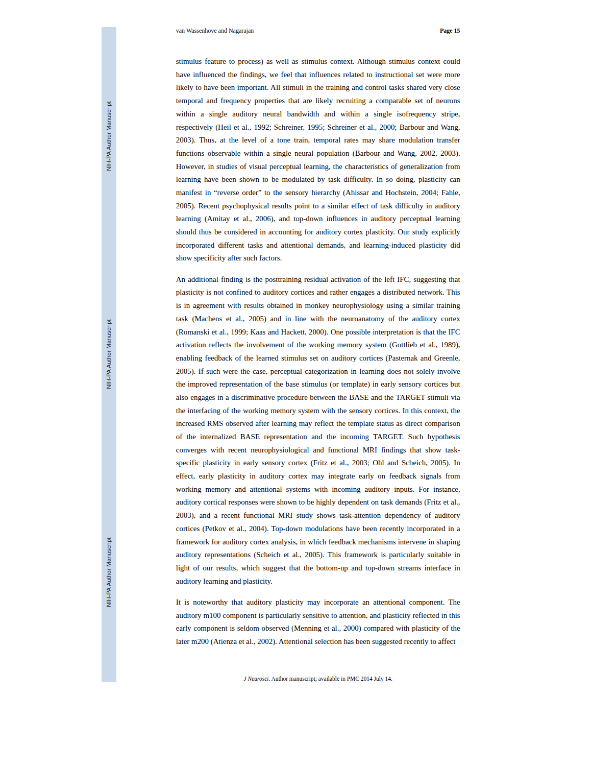NIH-PA Author Manuscript NIH-PA Author Manuscript NIH-PA Author Manuscript
van Wassenhove and Nagarajan
Page 15
stimulus feature to process) as well as stimulus context. Although stimulus context could have influenced the findings, we feel that influences related to instructional set were more likely to have been important. All stimuli in the training and control tasks shared very close temporal and frequency properties that are likely recruiting a comparable set of neurons within a single auditory neural bandwidth and within a single isofrequency stripe, respectively (Heil et al., 1992; Schreiner, 1995; Schreiner et al., 2000; Barbour and Wang, 2003). Thus, at the level of a tone train, temporal rates may share modulation transfer functions observable within a single neural population (Barbour and Wang, 2002, 2003). However, in studies of visual perceptual learning, the characteristics of generalization from learning have been shown to be modulated by task difficulty. In so doing, plasticity can manifest in “reverse order” to the sensory hierarchy (Ahissar and Hochstein, 2004; Fahle, 2005). Recent psychophysical results point to a similar effect of task difficulty in auditory learning (Amitay et al., 2006), and top-down influences in auditory perceptual learning should thus be considered in accounting for auditory cortex plasticity. Our study explicitly incorporated different tasks and attentional demands, and learning-induced plasticity did show specificity after such factors.
An additional finding is the posttraining residual activation of the left IFC, suggesting that plasticity is not confined to auditory cortices and rather engages a distributed network. This is in agreement with results obtained in monkey neurophysiology using a similar training task (Machens et al., 2005) and in line with the neuroanatomy of the auditory cortex (Romanski et al., 1999; Kaas and Hackett, 2000). One possible interpretation is that the IFC activation reflects the involvement of the working memory system (Gottlieb et al., 1989), enabling feedback of the learned stimulus set on auditory cortices (Pasternak and Greenle, 2005). If such were the case, perceptual categorization in learning does not solely involve the improved representation of the base stimulus (or template) in early sensory cortices but also engages in a discriminative procedure between the BASE and the TARGET stimuli via the interfacing of the working memory system with the sensory cortices. In this context, the increased RMS observed after learning may reflect the template status as direct comparison of the internalized BASE representation and the incoming TARGET. Such hypothesis converges with recent neurophysiological and functional MRI findings that show task-specific plasticity in early sensory cortex (Fritz et al., 2003; Ohl and Scheich, 2005). In effect, early plasticity in auditory cortex may integrate early on feedback signals from working memory and attentional systems with incoming auditory inputs. For instance, auditory cortical responses were shown to be highly dependent on task demands (Fritz et al., 2003), and a recent functional MRI study shows task-attention dependency of auditory cortices (Petkov et al., 2004). Top-down modulations have been recently incorporated in a framework for auditory cortex analysis, in which feedback mechanisms intervene in shaping auditory representations (Scheich et al., 2005). This framework is particularly suitable in light of our results, which suggest that the bottom-up and top-down streams interface in auditory learning and plasticity.
It is noteworthy that auditory plasticity may incorporate an attentional component. The auditory m100 component is particularly sensitive to attention, and plasticity reflected in this early component is seldom observed (Menning et al., 2000) compared with plasticity of the later m200 (Atienza et al., 2002). Attentional selection has been suggested recently to affect
J Neurosci. Author manuscript; available in PMC 2014 July 14.